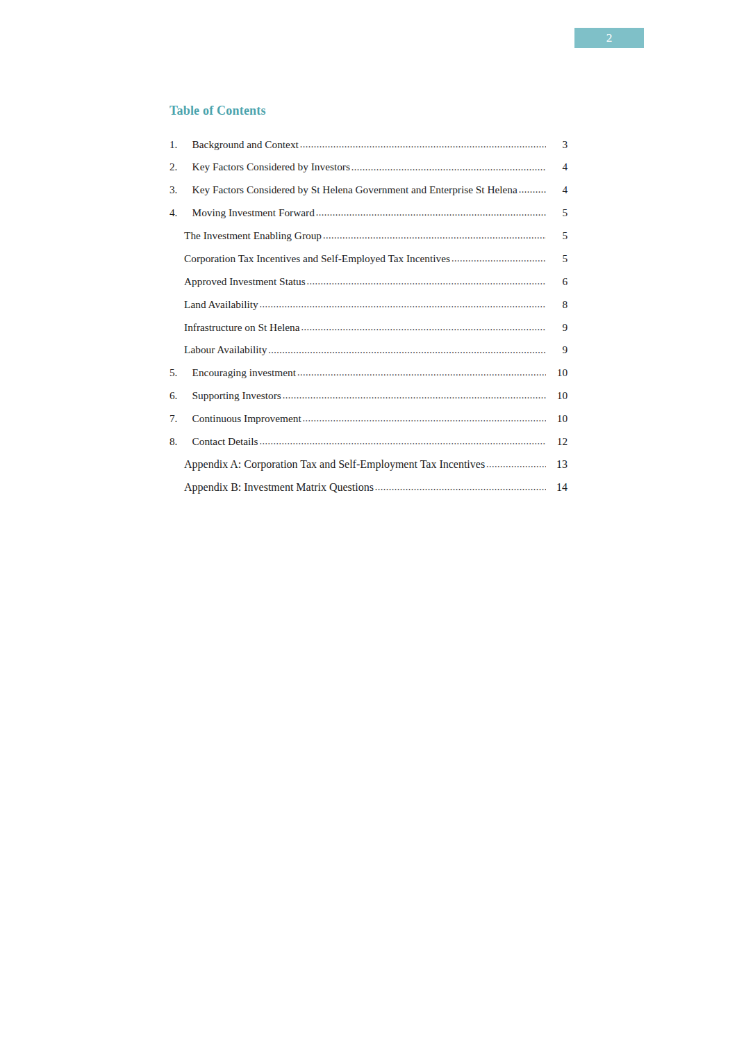2
Table of Contents
1. Background and Context ................................................................................................................................. 3
2. Key Factors Considered by Investors ......................................................................................................... 4
3. Key Factors Considered by St Helena Government and Enterprise St Helena ............................. 4
4. Moving Investment Forward ..................................................................................................................... 5
The Investment Enabling Group ................................................................................................................. 5
Corporation Tax Incentives and Self-Employed Tax Incentives ............................................................. 5
Approved Investment Status ......................................................................................................................... 6
Land Availability ......................................................................................................................................... 8
Infrastructure on St Helena ......................................................................................................................... 9
Labour Availability ..................................................................................................................................... 9
5. Encouraging investment ............................................................................................................................. 10
6. Supporting Investors ..................................................................................................................................... 10
7. Continuous Improvement ............................................................................................................................. 10
8. Contact Details ................................................................................................................................................. 12
Appendix A: Corporation Tax and Self-Employment Tax Incentives ......................................................... 13
Appendix B: Investment Matrix Questions ......................................................................................................... 14